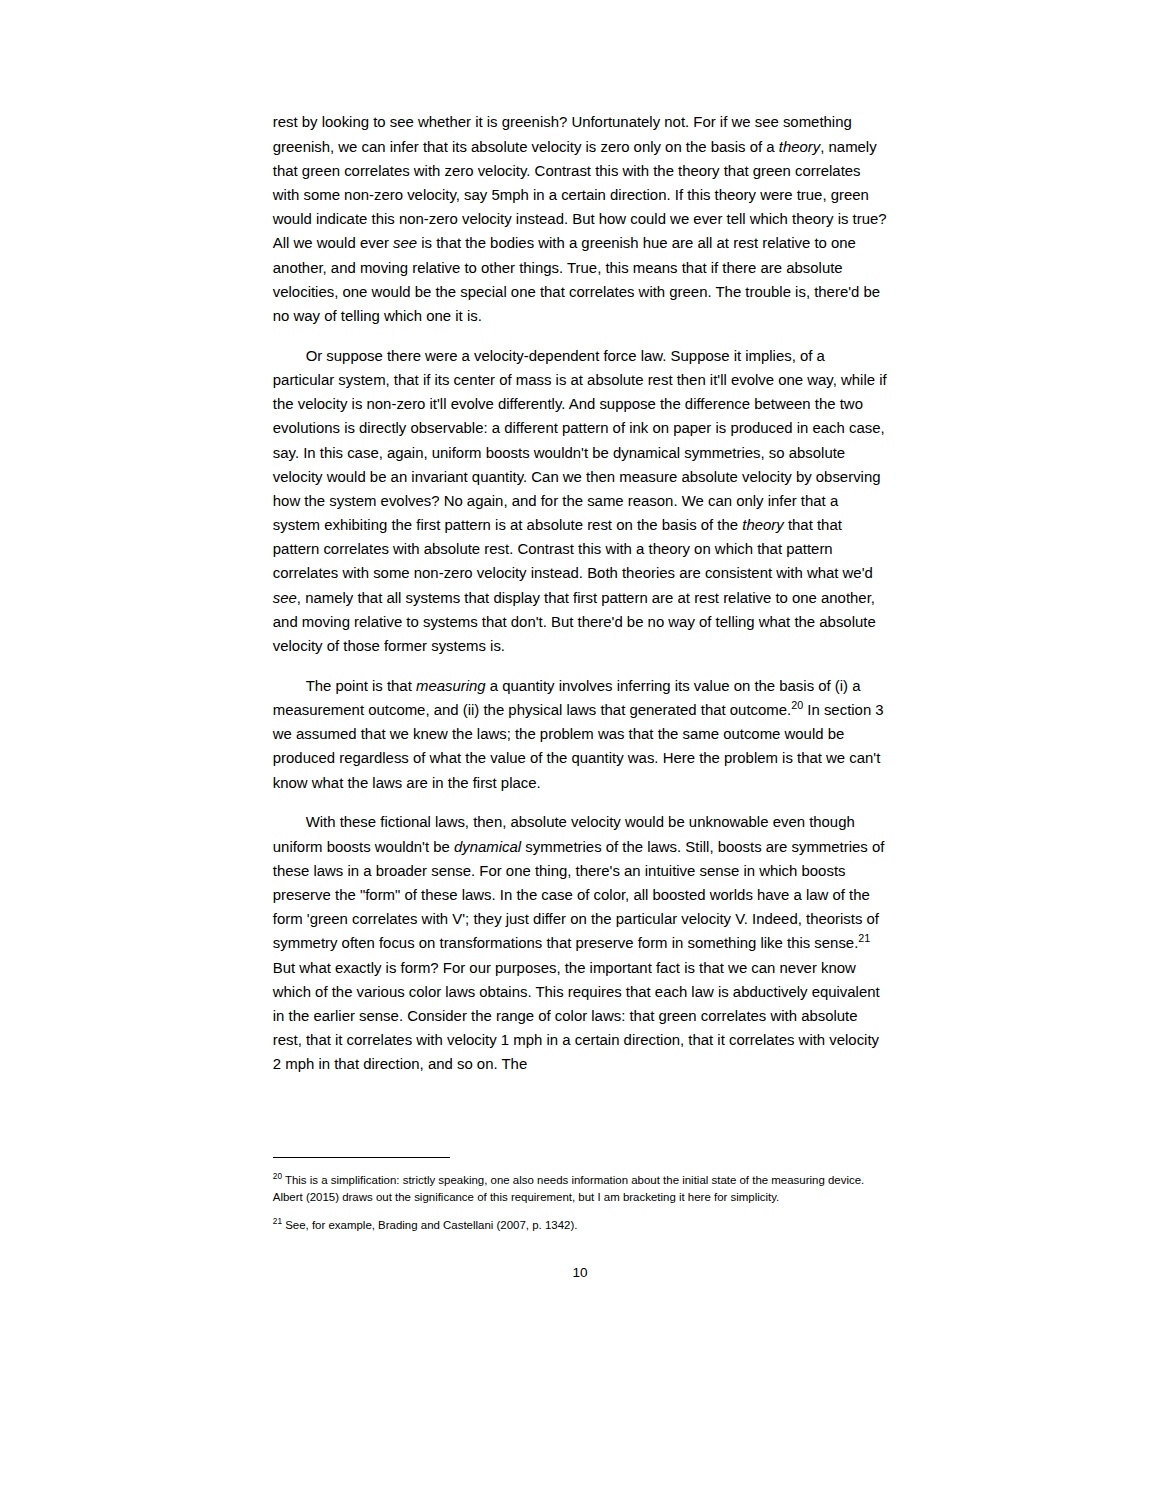rest by looking to see whether it is greenish? Unfortunately not. For if we see something greenish, we can infer that its absolute velocity is zero only on the basis of a theory, namely that green correlates with zero velocity. Contrast this with the theory that green correlates with some non-zero velocity, say 5mph in a certain direction. If this theory were true, green would indicate this non-zero velocity instead. But how could we ever tell which theory is true? All we would ever see is that the bodies with a greenish hue are all at rest relative to one another, and moving relative to other things. True, this means that if there are absolute velocities, one would be the special one that correlates with green. The trouble is, there'd be no way of telling which one it is.
Or suppose there were a velocity-dependent force law. Suppose it implies, of a particular system, that if its center of mass is at absolute rest then it'll evolve one way, while if the velocity is non-zero it'll evolve differently. And suppose the difference between the two evolutions is directly observable: a different pattern of ink on paper is produced in each case, say. In this case, again, uniform boosts wouldn't be dynamical symmetries, so absolute velocity would be an invariant quantity. Can we then measure absolute velocity by observing how the system evolves? No again, and for the same reason. We can only infer that a system exhibiting the first pattern is at absolute rest on the basis of the theory that that pattern correlates with absolute rest. Contrast this with a theory on which that pattern correlates with some non-zero velocity instead. Both theories are consistent with what we'd see, namely that all systems that display that first pattern are at rest relative to one another, and moving relative to systems that don't. But there'd be no way of telling what the absolute velocity of those former systems is.
The point is that measuring a quantity involves inferring its value on the basis of (i) a measurement outcome, and (ii) the physical laws that generated that outcome.20 In section 3 we assumed that we knew the laws; the problem was that the same outcome would be produced regardless of what the value of the quantity was. Here the problem is that we can't know what the laws are in the first place.
With these fictional laws, then, absolute velocity would be unknowable even though uniform boosts wouldn't be dynamical symmetries of the laws. Still, boosts are symmetries of these laws in a broader sense. For one thing, there's an intuitive sense in which boosts preserve the "form" of these laws. In the case of color, all boosted worlds have a law of the form 'green correlates with V'; they just differ on the particular velocity V. Indeed, theorists of symmetry often focus on transformations that preserve form in something like this sense.21 But what exactly is form? For our purposes, the important fact is that we can never know which of the various color laws obtains. This requires that each law is abductively equivalent in the earlier sense. Consider the range of color laws: that green correlates with absolute rest, that it correlates with velocity 1 mph in a certain direction, that it correlates with velocity 2 mph in that direction, and so on. The
20 This is a simplification: strictly speaking, one also needs information about the initial state of the measuring device. Albert (2015) draws out the significance of this requirement, but I am bracketing it here for simplicity.
21 See, for example, Brading and Castellani (2007, p. 1342).
10